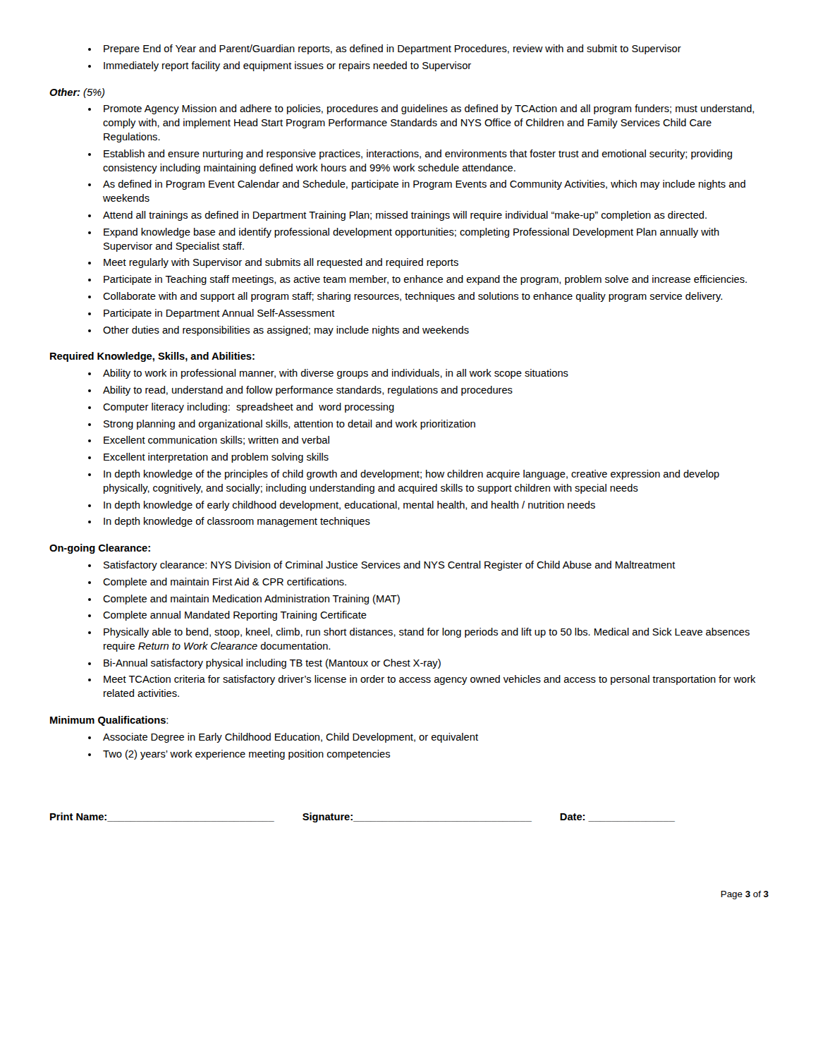Prepare End of Year and Parent/Guardian reports, as defined in Department Procedures, review with and submit to Supervisor
Immediately report facility and equipment issues or repairs needed to Supervisor
Other: (5%)
Promote Agency Mission and adhere to policies, procedures and guidelines as defined by TCAction and all program funders; must understand, comply with, and implement Head Start Program Performance Standards and NYS Office of Children and Family Services Child Care Regulations.
Establish and ensure nurturing and responsive practices, interactions, and environments that foster trust and emotional security; providing consistency including maintaining defined work hours and 99% work schedule attendance.
As defined in Program Event Calendar and Schedule, participate in Program Events and Community Activities, which may include nights and weekends
Attend all trainings as defined in Department Training Plan; missed trainings will require individual “make-up” completion as directed.
Expand knowledge base and identify professional development opportunities; completing Professional Development Plan annually with Supervisor and Specialist staff.
Meet regularly with Supervisor and submits all requested and required reports
Participate in Teaching staff meetings, as active team member, to enhance and expand the program, problem solve and increase efficiencies.
Collaborate with and support all program staff; sharing resources, techniques and solutions to enhance quality program service delivery.
Participate in Department Annual Self-Assessment
Other duties and responsibilities as assigned; may include nights and weekends
Required Knowledge, Skills, and Abilities:
Ability to work in professional manner, with diverse groups and individuals, in all work scope situations
Ability to read, understand and follow performance standards, regulations and procedures
Computer literacy including: spreadsheet and word processing
Strong planning and organizational skills, attention to detail and work prioritization
Excellent communication skills; written and verbal
Excellent interpretation and problem solving skills
In depth knowledge of the principles of child growth and development; how children acquire language, creative expression and develop physically, cognitively, and socially; including understanding and acquired skills to support children with special needs
In depth knowledge of early childhood development, educational, mental health, and health / nutrition needs
In depth knowledge of classroom management techniques
On-going Clearance:
Satisfactory clearance: NYS Division of Criminal Justice Services and NYS Central Register of Child Abuse and Maltreatment
Complete and maintain First Aid & CPR certifications.
Complete and maintain Medication Administration Training (MAT)
Complete annual Mandated Reporting Training Certificate
Physically able to bend, stoop, kneel, climb, run short distances, stand for long periods and lift up to 50 lbs. Medical and Sick Leave absences require Return to Work Clearance documentation.
Bi-Annual satisfactory physical including TB test (Mantoux or Chest X-ray)
Meet TCAction criteria for satisfactory driver’s license in order to access agency owned vehicles and access to personal transportation for work related activities.
Minimum Qualifications:
Associate Degree in Early Childhood Education, Child Development, or equivalent
Two (2) years’ work experience meeting position competencies
Print Name:_____________________________ Signature:_______________________________ Date: _______________
Page 3 of 3